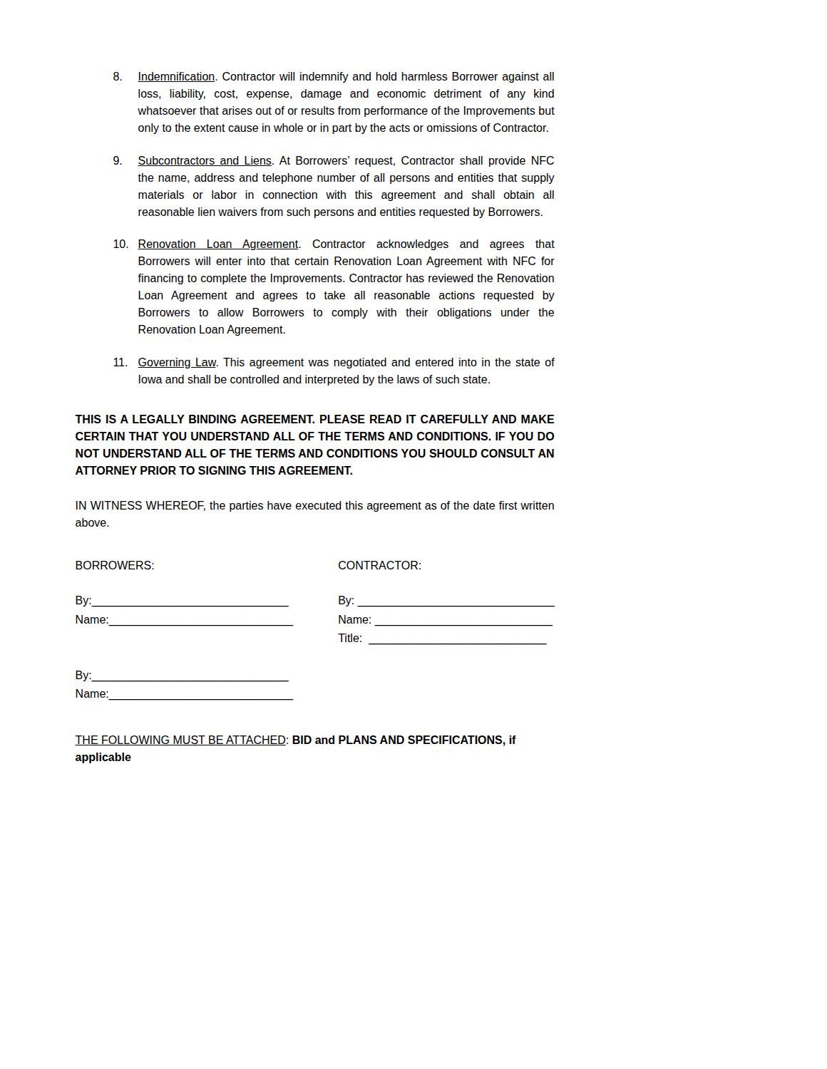8. Indemnification. Contractor will indemnify and hold harmless Borrower against all loss, liability, cost, expense, damage and economic detriment of any kind whatsoever that arises out of or results from performance of the Improvements but only to the extent cause in whole or in part by the acts or omissions of Contractor.
9. Subcontractors and Liens. At Borrowers’ request, Contractor shall provide NFC the name, address and telephone number of all persons and entities that supply materials or labor in connection with this agreement and shall obtain all reasonable lien waivers from such persons and entities requested by Borrowers.
10. Renovation Loan Agreement. Contractor acknowledges and agrees that Borrowers will enter into that certain Renovation Loan Agreement with NFC for financing to complete the Improvements. Contractor has reviewed the Renovation Loan Agreement and agrees to take all reasonable actions requested by Borrowers to allow Borrowers to comply with their obligations under the Renovation Loan Agreement.
11. Governing Law. This agreement was negotiated and entered into in the state of Iowa and shall be controlled and interpreted by the laws of such state.
THIS IS A LEGALLY BINDING AGREEMENT. PLEASE READ IT CAREFULLY AND MAKE CERTAIN THAT YOU UNDERSTAND ALL OF THE TERMS AND CONDITIONS. IF YOU DO NOT UNDERSTAND ALL OF THE TERMS AND CONDITIONS YOU SHOULD CONSULT AN ATTORNEY PRIOR TO SIGNING THIS AGREEMENT.
IN WITNESS WHEREOF, the parties have executed this agreement as of the date first written above.
| BORROWERS: By:_______________________________ Name:_____________________________ | CONTRACTOR: By: _______________________________ Name: ____________________________ Title: ____________________________ |
| By:_______________________________ Name:_____________________________ | |
THE FOLLOWING MUST BE ATTACHED: BID and PLANS AND SPECIFICATIONS, if applicable